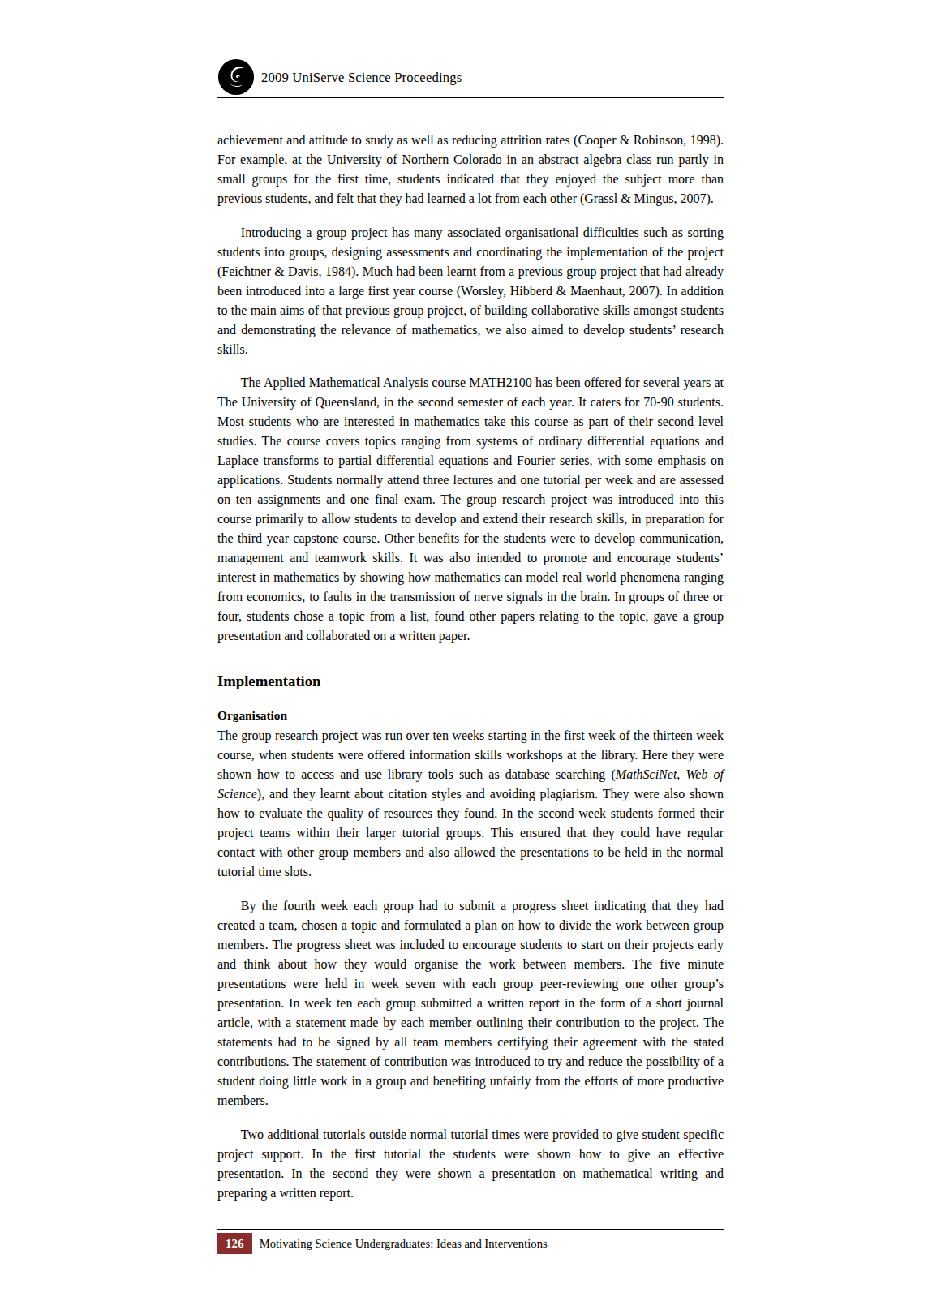2009 UniServe Science Proceedings
achievement and attitude to study as well as reducing attrition rates (Cooper & Robinson, 1998). For example, at the University of Northern Colorado in an abstract algebra class run partly in small groups for the first time, students indicated that they enjoyed the subject more than previous students, and felt that they had learned a lot from each other (Grassl & Mingus, 2007).
Introducing a group project has many associated organisational difficulties such as sorting students into groups, designing assessments and coordinating the implementation of the project (Feichtner & Davis, 1984). Much had been learnt from a previous group project that had already been introduced into a large first year course (Worsley, Hibberd & Maenhaut, 2007). In addition to the main aims of that previous group project, of building collaborative skills amongst students and demonstrating the relevance of mathematics, we also aimed to develop students’ research skills.
The Applied Mathematical Analysis course MATH2100 has been offered for several years at The University of Queensland, in the second semester of each year. It caters for 70-90 students. Most students who are interested in mathematics take this course as part of their second level studies. The course covers topics ranging from systems of ordinary differential equations and Laplace transforms to partial differential equations and Fourier series, with some emphasis on applications. Students normally attend three lectures and one tutorial per week and are assessed on ten assignments and one final exam. The group research project was introduced into this course primarily to allow students to develop and extend their research skills, in preparation for the third year capstone course. Other benefits for the students were to develop communication, management and teamwork skills. It was also intended to promote and encourage students’ interest in mathematics by showing how mathematics can model real world phenomena ranging from economics, to faults in the transmission of nerve signals in the brain. In groups of three or four, students chose a topic from a list, found other papers relating to the topic, gave a group presentation and collaborated on a written paper.
Implementation
Organisation
The group research project was run over ten weeks starting in the first week of the thirteen week course, when students were offered information skills workshops at the library. Here they were shown how to access and use library tools such as database searching (MathSciNet, Web of Science), and they learnt about citation styles and avoiding plagiarism. They were also shown how to evaluate the quality of resources they found. In the second week students formed their project teams within their larger tutorial groups. This ensured that they could have regular contact with other group members and also allowed the presentations to be held in the normal tutorial time slots.
By the fourth week each group had to submit a progress sheet indicating that they had created a team, chosen a topic and formulated a plan on how to divide the work between group members. The progress sheet was included to encourage students to start on their projects early and think about how they would organise the work between members. The five minute presentations were held in week seven with each group peer-reviewing one other group’s presentation. In week ten each group submitted a written report in the form of a short journal article, with a statement made by each member outlining their contribution to the project. The statements had to be signed by all team members certifying their agreement with the stated contributions. The statement of contribution was introduced to try and reduce the possibility of a student doing little work in a group and benefiting unfairly from the efforts of more productive members.
Two additional tutorials outside normal tutorial times were provided to give student specific project support. In the first tutorial the students were shown how to give an effective presentation. In the second they were shown a presentation on mathematical writing and preparing a written report.
126 Motivating Science Undergraduates: Ideas and Interventions